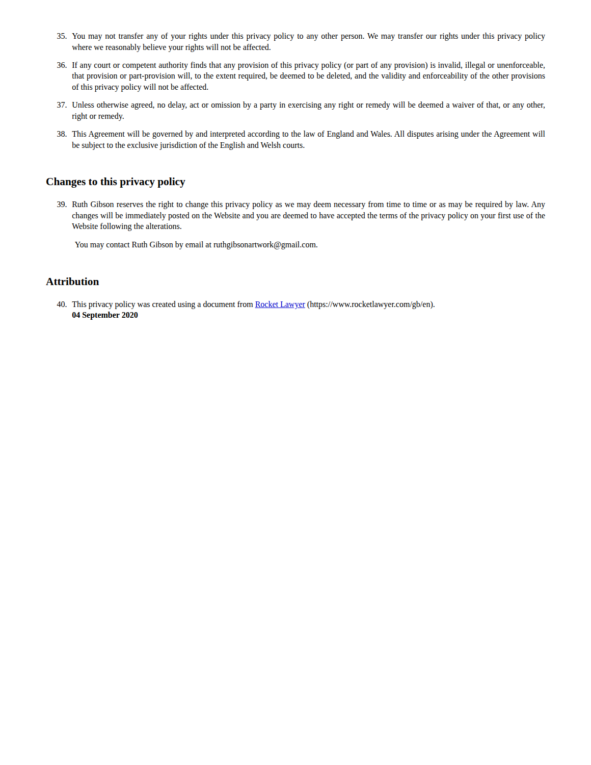35. You may not transfer any of your rights under this privacy policy to any other person. We may transfer our rights under this privacy policy where we reasonably believe your rights will not be affected.
36. If any court or competent authority finds that any provision of this privacy policy (or part of any provision) is invalid, illegal or unenforceable, that provision or part-provision will, to the extent required, be deemed to be deleted, and the validity and enforceability of the other provisions of this privacy policy will not be affected.
37. Unless otherwise agreed, no delay, act or omission by a party in exercising any right or remedy will be deemed a waiver of that, or any other, right or remedy.
38. This Agreement will be governed by and interpreted according to the law of England and Wales. All disputes arising under the Agreement will be subject to the exclusive jurisdiction of the English and Welsh courts.
Changes to this privacy policy
39. Ruth Gibson reserves the right to change this privacy policy as we may deem necessary from time to time or as may be required by law. Any changes will be immediately posted on the Website and you are deemed to have accepted the terms of the privacy policy on your first use of the Website following the alterations.
You may contact Ruth Gibson by email at ruthgibsonartwork@gmail.com.
Attribution
40. This privacy policy was created using a document from Rocket Lawyer (https://www.rocketlawyer.com/gb/en).
04 September 2020